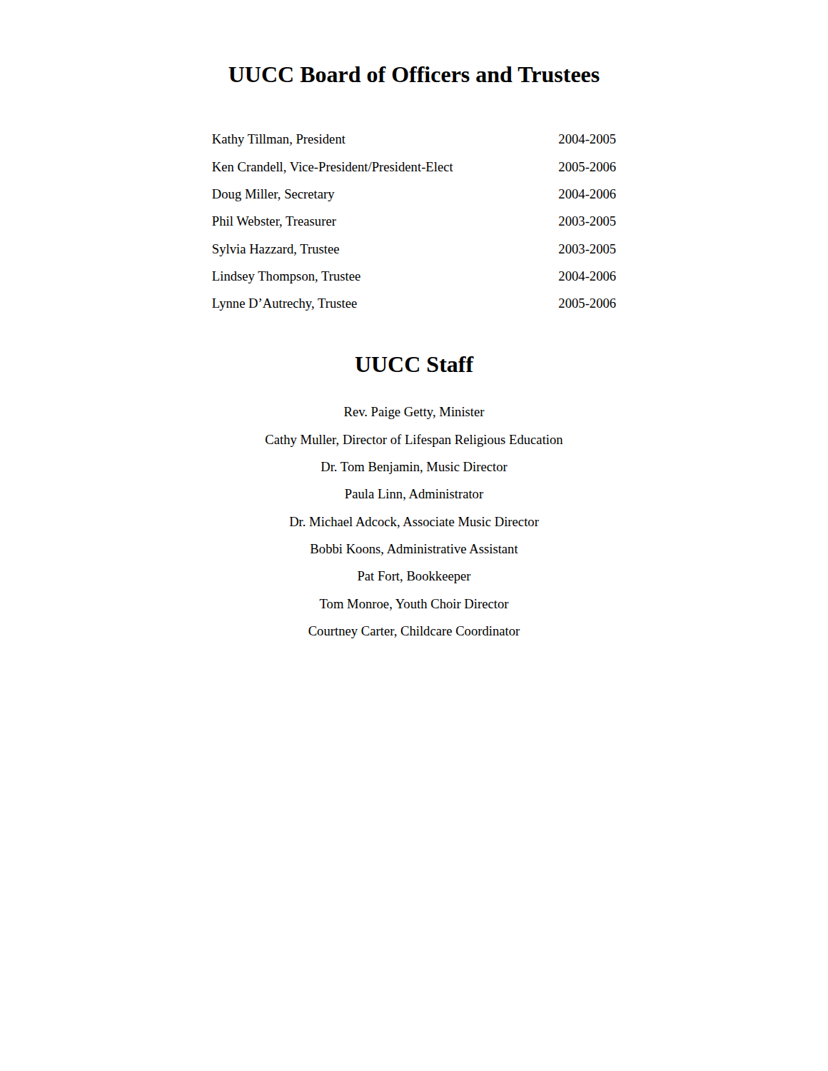UUCC Board of Officers and Trustees
| Kathy Tillman, President | 2004-2005 |
| Ken Crandell, Vice-President/President-Elect | 2005-2006 |
| Doug Miller, Secretary | 2004-2006 |
| Phil Webster, Treasurer | 2003-2005 |
| Sylvia Hazzard, Trustee | 2003-2005 |
| Lindsey Thompson, Trustee | 2004-2006 |
| Lynne D’Autrechy, Trustee | 2005-2006 |
UUCC Staff
Rev. Paige Getty, Minister
Cathy Muller, Director of Lifespan Religious Education
Dr. Tom Benjamin, Music Director
Paula Linn, Administrator
Dr. Michael Adcock, Associate Music Director
Bobbi Koons, Administrative Assistant
Pat Fort, Bookkeeper
Tom Monroe, Youth Choir Director
Courtney Carter, Childcare Coordinator